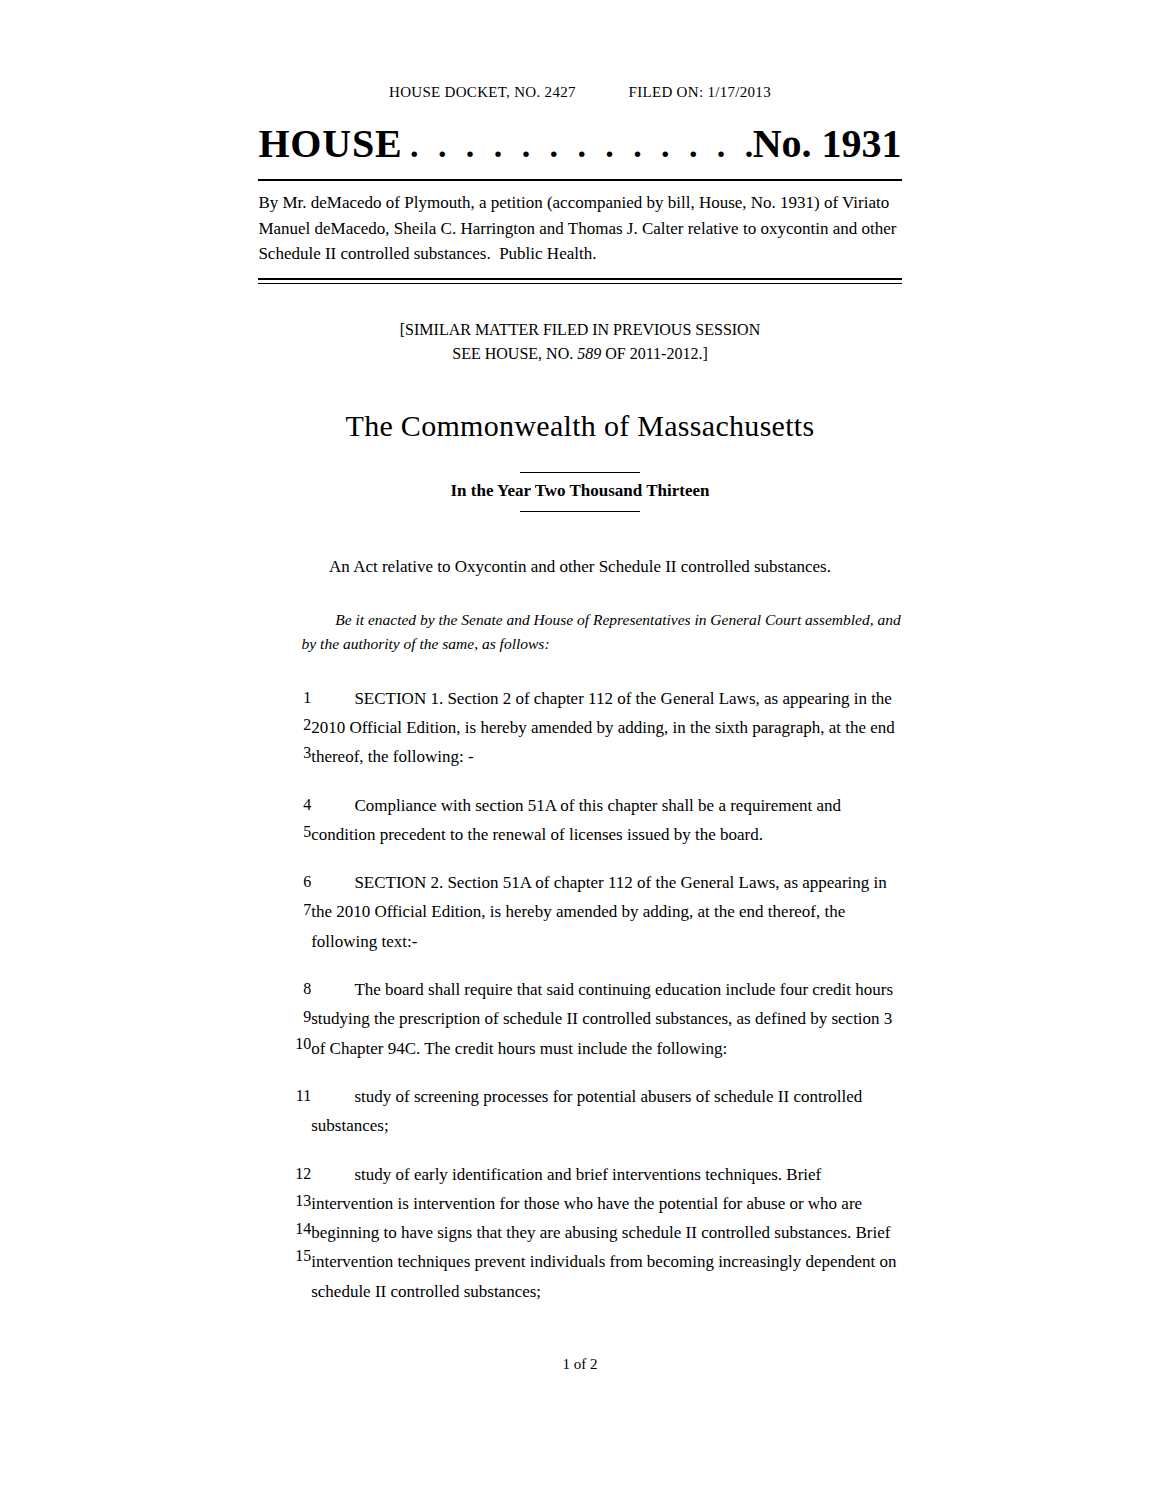HOUSE DOCKET, NO. 2427 FILED ON: 1/17/2013
HOUSE . . . . . . . . . . . . . . . No. 1931
By Mr. deMacedo of Plymouth, a petition (accompanied by bill, House, No. 1931) of Viriato Manuel deMacedo, Sheila C. Harrington and Thomas J. Calter relative to oxycontin and other Schedule II controlled substances. Public Health.
[SIMILAR MATTER FILED IN PREVIOUS SESSION
SEE HOUSE, NO. 589 OF 2011-2012.]
The Commonwealth of Massachusetts
In the Year Two Thousand Thirteen
An Act relative to Oxycontin and other Schedule II controlled substances.
Be it enacted by the Senate and House of Representatives in General Court assembled, and by the authority of the same, as follows:
| 1 2 3 | SECTION 1. Section 2 of chapter 112 of the General Laws, as appearing in the 2010 Official Edition, is hereby amended by adding, in the sixth paragraph, at the end thereof, the following: - |
| 4 5 | Compliance with section 51A of this chapter shall be a requirement and condition precedent to the renewal of licenses issued by the board. |
| 6 7 | SECTION 2. Section 51A of chapter 112 of the General Laws, as appearing in the 2010 Official Edition, is hereby amended by adding, at the end thereof, the following text:- |
| 8 9 10 | The board shall require that said continuing education include four credit hours studying the prescription of schedule II controlled substances, as defined by section 3 of Chapter 94C. The credit hours must include the following: |
| 11 | study of screening processes for potential abusers of schedule II controlled substances; |
| 12 13 14 15 | study of early identification and brief interventions techniques. Brief intervention is intervention for those who have the potential for abuse or who are beginning to have signs that they are abusing schedule II controlled substances. Brief intervention techniques prevent individuals from becoming increasingly dependent on schedule II controlled substances; |
1 of 2